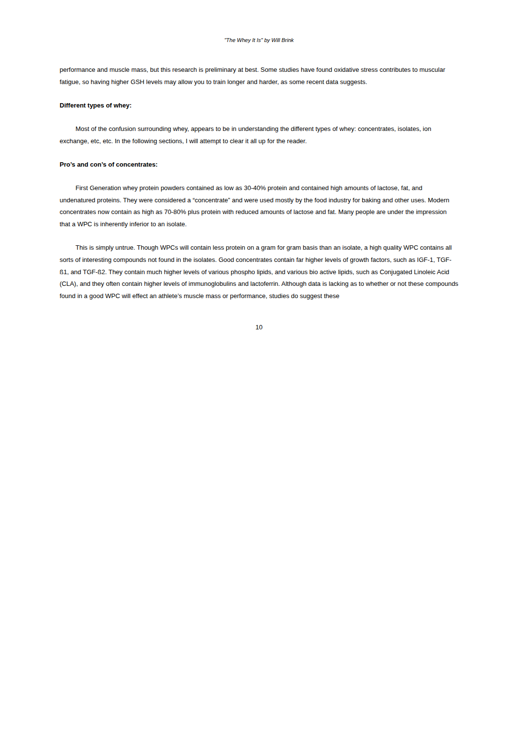"The Whey It Is" by Will Brink
performance and muscle mass, but this research is preliminary at best. Some studies have found oxidative stress contributes to muscular fatigue, so having higher GSH levels may allow you to train longer and harder, as some recent data suggests.
Different types of whey:
Most of the confusion surrounding whey, appears to be in understanding the different types of whey: concentrates, isolates, ion exchange, etc, etc. In the following sections, I will attempt to clear it all up for the reader.
Pro’s and con’s of concentrates:
First Generation whey protein powders contained as low as 30-40% protein and contained high amounts of lactose, fat, and undenatured proteins. They were considered a “concentrate” and were used mostly by the food industry for baking and other uses. Modern concentrates now contain as high as 70-80% plus protein with reduced amounts of lactose and fat. Many people are under the impression that a WPC is inherently inferior to an isolate.
This is simply untrue. Though WPCs will contain less protein on a gram for gram basis than an isolate, a high quality WPC contains all sorts of interesting compounds not found in the isolates. Good concentrates contain far higher levels of growth factors, such as IGF-1, TGF-ß1, and TGF-ß2. They contain much higher levels of various phospho lipids, and various bio active lipids, such as Conjugated Linoleic Acid (CLA), and they often contain higher levels of immunoglobulins and lactoferrin. Although data is lacking as to whether or not these compounds found in a good WPC will effect an athlete’s muscle mass or performance, studies do suggest these
10